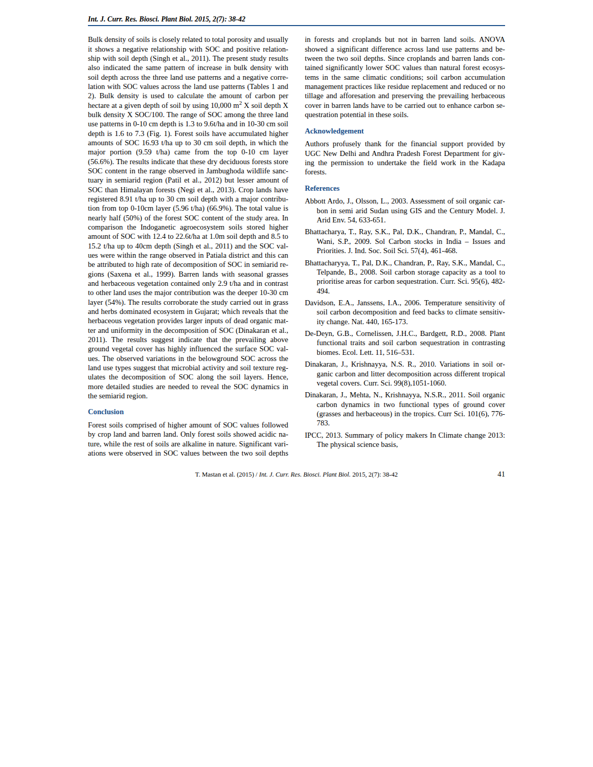Int. J. Curr. Res. Biosci. Plant Biol. 2015, 2(7): 38-42
Bulk density of soils is closely related to total porosity and usually it shows a negative relationship with SOC and positive relationship with soil depth (Singh et al., 2011). The present study results also indicated the same pattern of increase in bulk density with soil depth across the three land use patterns and a negative correlation with SOC values across the land use patterns (Tables 1 and 2). Bulk density is used to calculate the amount of carbon per hectare at a given depth of soil by using 10,000 m2 X soil depth X bulk density X SOC/100. The range of SOC among the three land use patterns in 0-10 cm depth is 1.3 to 9.6t/ha and in 10-30 cm soil depth is 1.6 to 7.3 (Fig. 1). Forest soils have accumulated higher amounts of SOC 16.93 t/ha up to 30 cm soil depth, in which the major portion (9.59 t/ha) came from the top 0-10 cm layer (56.6%). The results indicate that these dry deciduous forests store SOC content in the range observed in Jambughoda wildlife sanctuary in semiarid region (Patil et al., 2012) but lesser amount of SOC than Himalayan forests (Negi et al., 2013). Crop lands have registered 8.91 t/ha up to 30 cm soil depth with a major contribution from top 0-10cm layer (5.96 t/ha) (66.9%). The total value is nearly half (50%) of the forest SOC content of the study area. In comparison the Indoganetic agroecosystem soils stored higher amount of SOC with 12.4 to 22.6t/ha at 1.0m soil depth and 8.5 to 15.2 t/ha up to 40cm depth (Singh et al., 2011) and the SOC values were within the range observed in Patiala district and this can be attributed to high rate of decomposition of SOC in semiarid regions (Saxena et al., 1999). Barren lands with seasonal grasses and herbaceous vegetation contained only 2.9 t/ha and in contrast to other land uses the major contribution was the deeper 10-30 cm layer (54%). The results corroborate the study carried out in grass and herbs dominated ecosystem in Gujarat; which reveals that the herbaceous vegetation provides larger inputs of dead organic matter and uniformity in the decomposition of SOC (Dinakaran et al., 2011). The results suggest indicate that the prevailing above ground vegetal cover has highly influenced the surface SOC values. The observed variations in the belowground SOC across the land use types suggest that microbial activity and soil texture regulates the decomposition of SOC along the soil layers. Hence, more detailed studies are needed to reveal the SOC dynamics in the semiarid region.
Conclusion
Forest soils comprised of higher amount of SOC values followed by crop land and barren land. Only forest soils showed acidic nature, while the rest of soils are alkaline in nature. Significant variations were observed in SOC values between the two soil depths in forests and croplands but not in barren land soils. ANOVA showed a significant difference across land use patterns and between the two soil depths. Since croplands and barren lands contained significantly lower SOC values than natural forest ecosystems in the same climatic conditions; soil carbon accumulation management practices like residue replacement and reduced or no tillage and afforesation and preserving the prevailing herbaceous cover in barren lands have to be carried out to enhance carbon sequestration potential in these soils.
Acknowledgement
Authors profusely thank for the financial support provided by UGC New Delhi and Andhra Pradesh Forest Department for giving the permission to undertake the field work in the Kadapa forests.
References
Abbott Ardo, J., Olsson, L., 2003. Assessment of soil organic carbon in semi arid Sudan using GIS and the Century Model. J. Arid Env. 54, 633-651.
Bhattacharya, T., Ray, S.K., Pal, D.K., Chandran, P., Mandal, C., Wani, S.P., 2009. Sol Carbon stocks in India – Issues and Priorities. J. Ind. Soc. Soil Sci. 57(4), 461-468.
Bhattacharyya, T., Pal, D.K., Chandran, P., Ray, S.K., Mandal, C., Telpande, B., 2008. Soil carbon storage capacity as a tool to prioritise areas for carbon sequestration. Curr. Sci. 95(6), 482-494.
Davidson, E.A., Janssens, I.A., 2006. Temperature sensitivity of soil carbon decomposition and feed backs to climate sensitivity change. Nat. 440, 165-173.
De-Deyn, G.B., Cornelissen, J.H.C., Bardgett, R.D., 2008. Plant functional traits and soil carbon sequestration in contrasting biomes. Ecol. Lett. 11, 516–531.
Dinakaran, J., Krishnayya, N.S. R., 2010. Variations in soil organic carbon and litter decomposition across different tropical vegetal covers. Curr. Sci. 99(8),1051-1060.
Dinakaran, J., Mehta, N., Krishnayya, N.S.R., 2011. Soil organic carbon dynamics in two functional types of ground cover (grasses and herbaceous) in the tropics. Curr Sci. 101(6), 776-783.
IPCC, 2013. Summary of policy makers In Climate change 2013: The physical science basis,
T. Mastan et al. (2015) / Int. J. Curr. Res. Biosci. Plant Biol. 2015, 2(7): 38-42 41